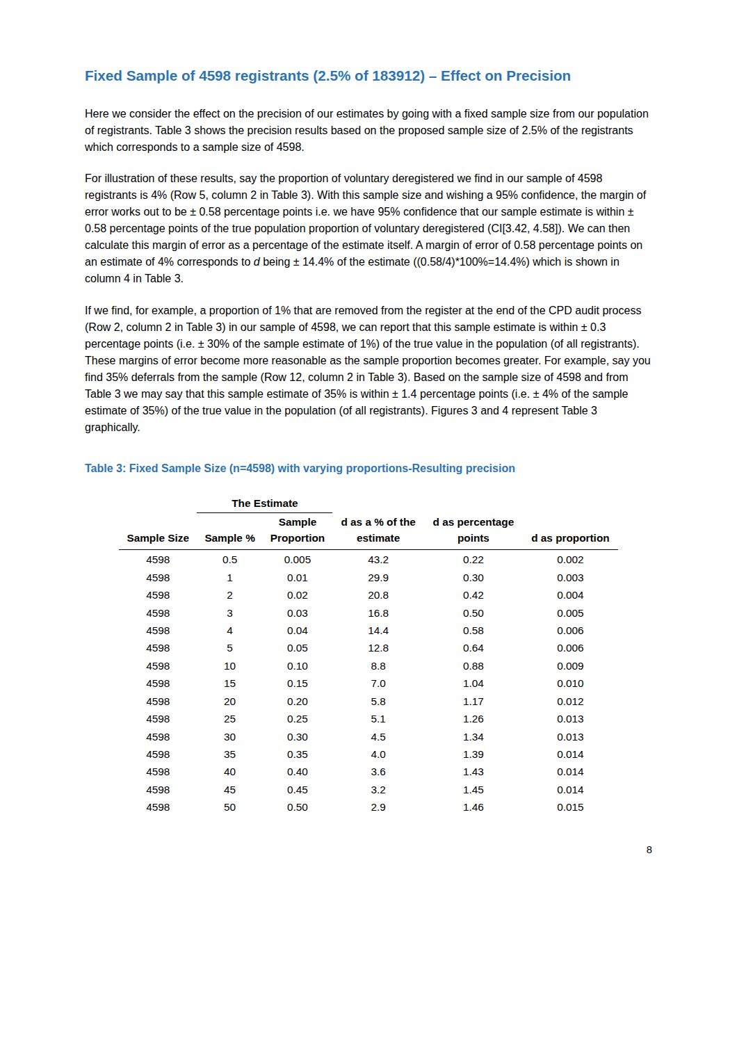Fixed Sample of 4598 registrants (2.5% of 183912) – Effect on Precision
Here we consider the effect on the precision of our estimates by going with a fixed sample size from our population of registrants. Table 3 shows the precision results based on the proposed sample size of 2.5% of the registrants which corresponds to a sample size of 4598.
For illustration of these results, say the proportion of voluntary deregistered we find in our sample of 4598 registrants is 4% (Row 5, column 2 in Table 3). With this sample size and wishing a 95% confidence, the margin of error works out to be ± 0.58 percentage points i.e. we have 95% confidence that our sample estimate is within ± 0.58 percentage points of the true population proportion of voluntary deregistered (CI[3.42, 4.58]). We can then calculate this margin of error as a percentage of the estimate itself. A margin of error of 0.58 percentage points on an estimate of 4% corresponds to d being ± 14.4% of the estimate ((0.58/4)*100%=14.4%) which is shown in column 4 in Table 3.
If we find, for example, a proportion of 1% that are removed from the register at the end of the CPD audit process (Row 2, column 2 in Table 3) in our sample of 4598, we can report that this sample estimate is within ± 0.3 percentage points (i.e. ± 30% of the sample estimate of 1%) of the true value in the population (of all registrants). These margins of error become more reasonable as the sample proportion becomes greater. For example, say you find 35% deferrals from the sample (Row 12, column 2 in Table 3). Based on the sample size of 4598 and from Table 3 we may say that this sample estimate of 35% is within ± 1.4 percentage points (i.e. ± 4% of the sample estimate of 35%) of the true value in the population (of all registrants). Figures 3 and 4 represent Table 3 graphically.
Table 3: Fixed Sample Size (n=4598) with varying proportions-Resulting precision
| | The Estimate | | | |
| --- | --- | --- | --- | --- |
| Sample Size | Sample % | Sample Proportion | d as a % of the estimate | d as percentage points | d as proportion |
| 4598 | 0.5 | 0.005 | 43.2 | 0.22 | 0.002 |
| 4598 | 1 | 0.01 | 29.9 | 0.30 | 0.003 |
| 4598 | 2 | 0.02 | 20.8 | 0.42 | 0.004 |
| 4598 | 3 | 0.03 | 16.8 | 0.50 | 0.005 |
| 4598 | 4 | 0.04 | 14.4 | 0.58 | 0.006 |
| 4598 | 5 | 0.05 | 12.8 | 0.64 | 0.006 |
| 4598 | 10 | 0.10 | 8.8 | 0.88 | 0.009 |
| 4598 | 15 | 0.15 | 7.0 | 1.04 | 0.010 |
| 4598 | 20 | 0.20 | 5.8 | 1.17 | 0.012 |
| 4598 | 25 | 0.25 | 5.1 | 1.26 | 0.013 |
| 4598 | 30 | 0.30 | 4.5 | 1.34 | 0.013 |
| 4598 | 35 | 0.35 | 4.0 | 1.39 | 0.014 |
| 4598 | 40 | 0.40 | 3.6 | 1.43 | 0.014 |
| 4598 | 45 | 0.45 | 3.2 | 1.45 | 0.014 |
| 4598 | 50 | 0.50 | 2.9 | 1.46 | 0.015 |
8